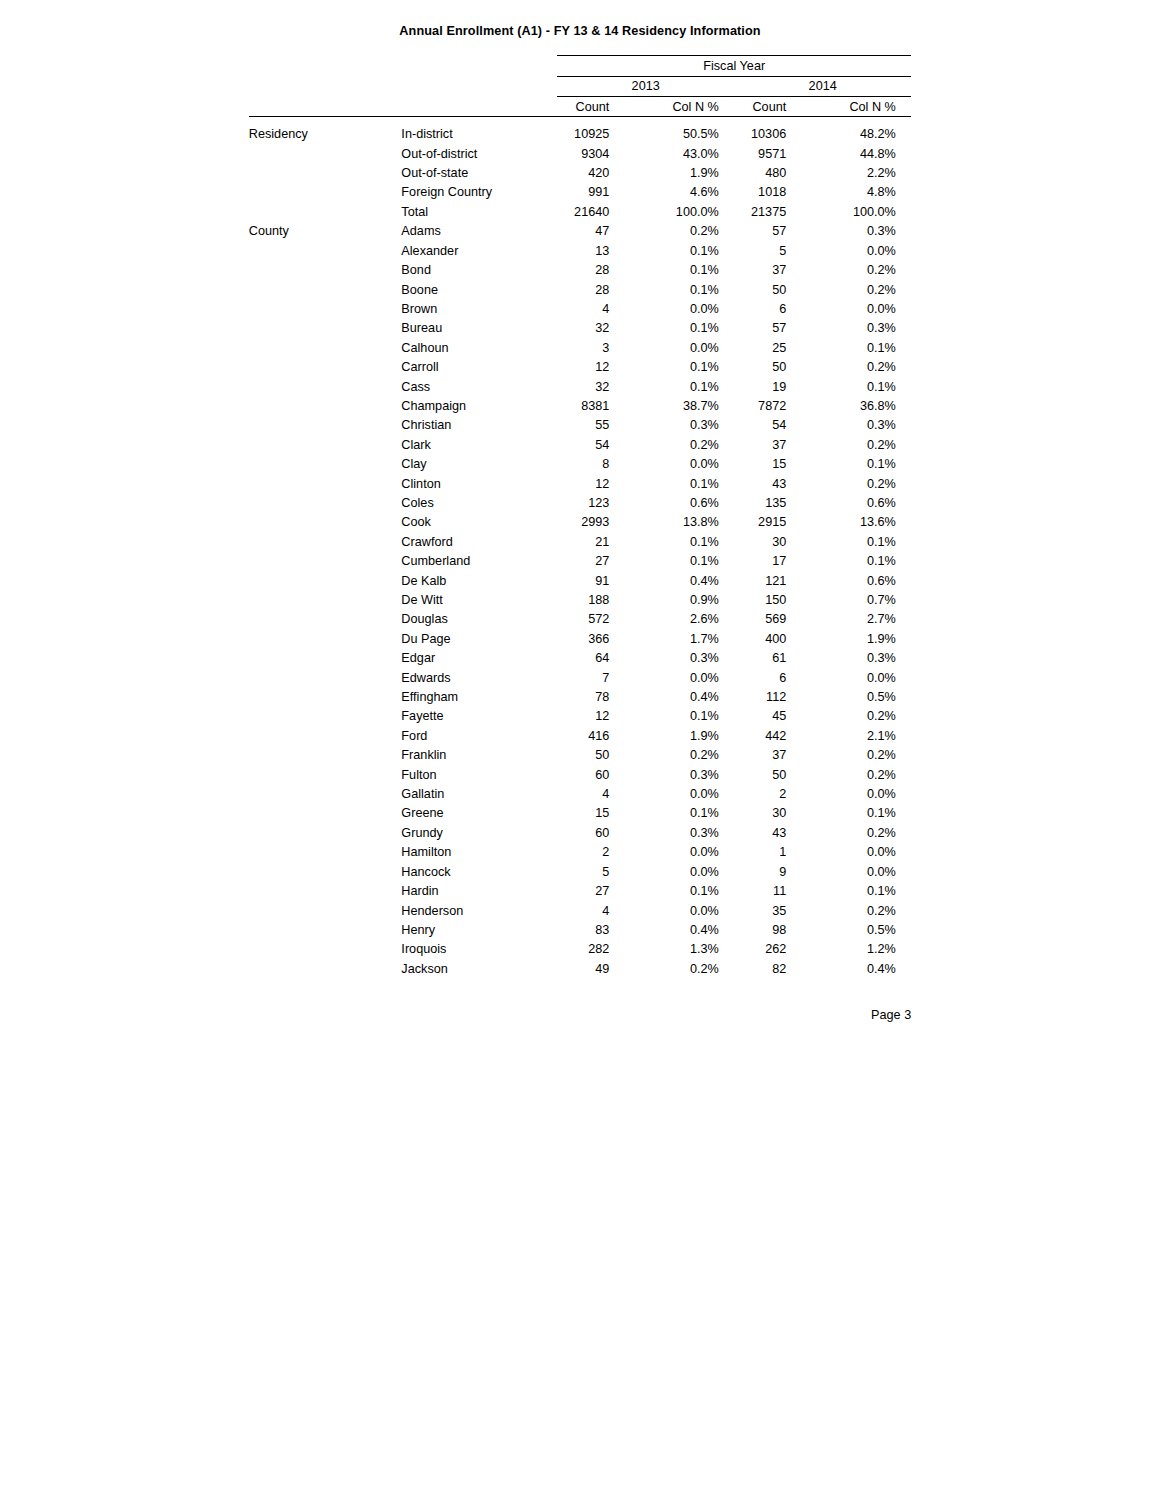Annual Enrollment (A1) - FY 13 & 14 Residency Information
| | | Fiscal Year |
| | | 2013 | 2014 |
| | | Count | Col N % | Count | Col N % |
| Residency | In-district | 10925 | 50.5% | 10306 | 48.2% |
| | Out-of-district | 9304 | 43.0% | 9571 | 44.8% |
| | Out-of-state | 420 | 1.9% | 480 | 2.2% |
| | Foreign Country | 991 | 4.6% | 1018 | 4.8% |
| | Total | 21640 | 100.0% | 21375 | 100.0% |
| County | Adams | 47 | 0.2% | 57 | 0.3% |
| | Alexander | 13 | 0.1% | 5 | 0.0% |
| | Bond | 28 | 0.1% | 37 | 0.2% |
| | Boone | 28 | 0.1% | 50 | 0.2% |
| | Brown | 4 | 0.0% | 6 | 0.0% |
| | Bureau | 32 | 0.1% | 57 | 0.3% |
| | Calhoun | 3 | 0.0% | 25 | 0.1% |
| | Carroll | 12 | 0.1% | 50 | 0.2% |
| | Cass | 32 | 0.1% | 19 | 0.1% |
| | Champaign | 8381 | 38.7% | 7872 | 36.8% |
| | Christian | 55 | 0.3% | 54 | 0.3% |
| | Clark | 54 | 0.2% | 37 | 0.2% |
| | Clay | 8 | 0.0% | 15 | 0.1% |
| | Clinton | 12 | 0.1% | 43 | 0.2% |
| | Coles | 123 | 0.6% | 135 | 0.6% |
| | Cook | 2993 | 13.8% | 2915 | 13.6% |
| | Crawford | 21 | 0.1% | 30 | 0.1% |
| | Cumberland | 27 | 0.1% | 17 | 0.1% |
| | De Kalb | 91 | 0.4% | 121 | 0.6% |
| | De Witt | 188 | 0.9% | 150 | 0.7% |
| | Douglas | 572 | 2.6% | 569 | 2.7% |
| | Du Page | 366 | 1.7% | 400 | 1.9% |
| | Edgar | 64 | 0.3% | 61 | 0.3% |
| | Edwards | 7 | 0.0% | 6 | 0.0% |
| | Effingham | 78 | 0.4% | 112 | 0.5% |
| | Fayette | 12 | 0.1% | 45 | 0.2% |
| | Ford | 416 | 1.9% | 442 | 2.1% |
| | Franklin | 50 | 0.2% | 37 | 0.2% |
| | Fulton | 60 | 0.3% | 50 | 0.2% |
| | Gallatin | 4 | 0.0% | 2 | 0.0% |
| | Greene | 15 | 0.1% | 30 | 0.1% |
| | Grundy | 60 | 0.3% | 43 | 0.2% |
| | Hamilton | 2 | 0.0% | 1 | 0.0% |
| | Hancock | 5 | 0.0% | 9 | 0.0% |
| | Hardin | 27 | 0.1% | 11 | 0.1% |
| | Henderson | 4 | 0.0% | 35 | 0.2% |
| | Henry | 83 | 0.4% | 98 | 0.5% |
| | Iroquois | 282 | 1.3% | 262 | 1.2% |
| | Jackson | 49 | 0.2% | 82 | 0.4% |
Page 3